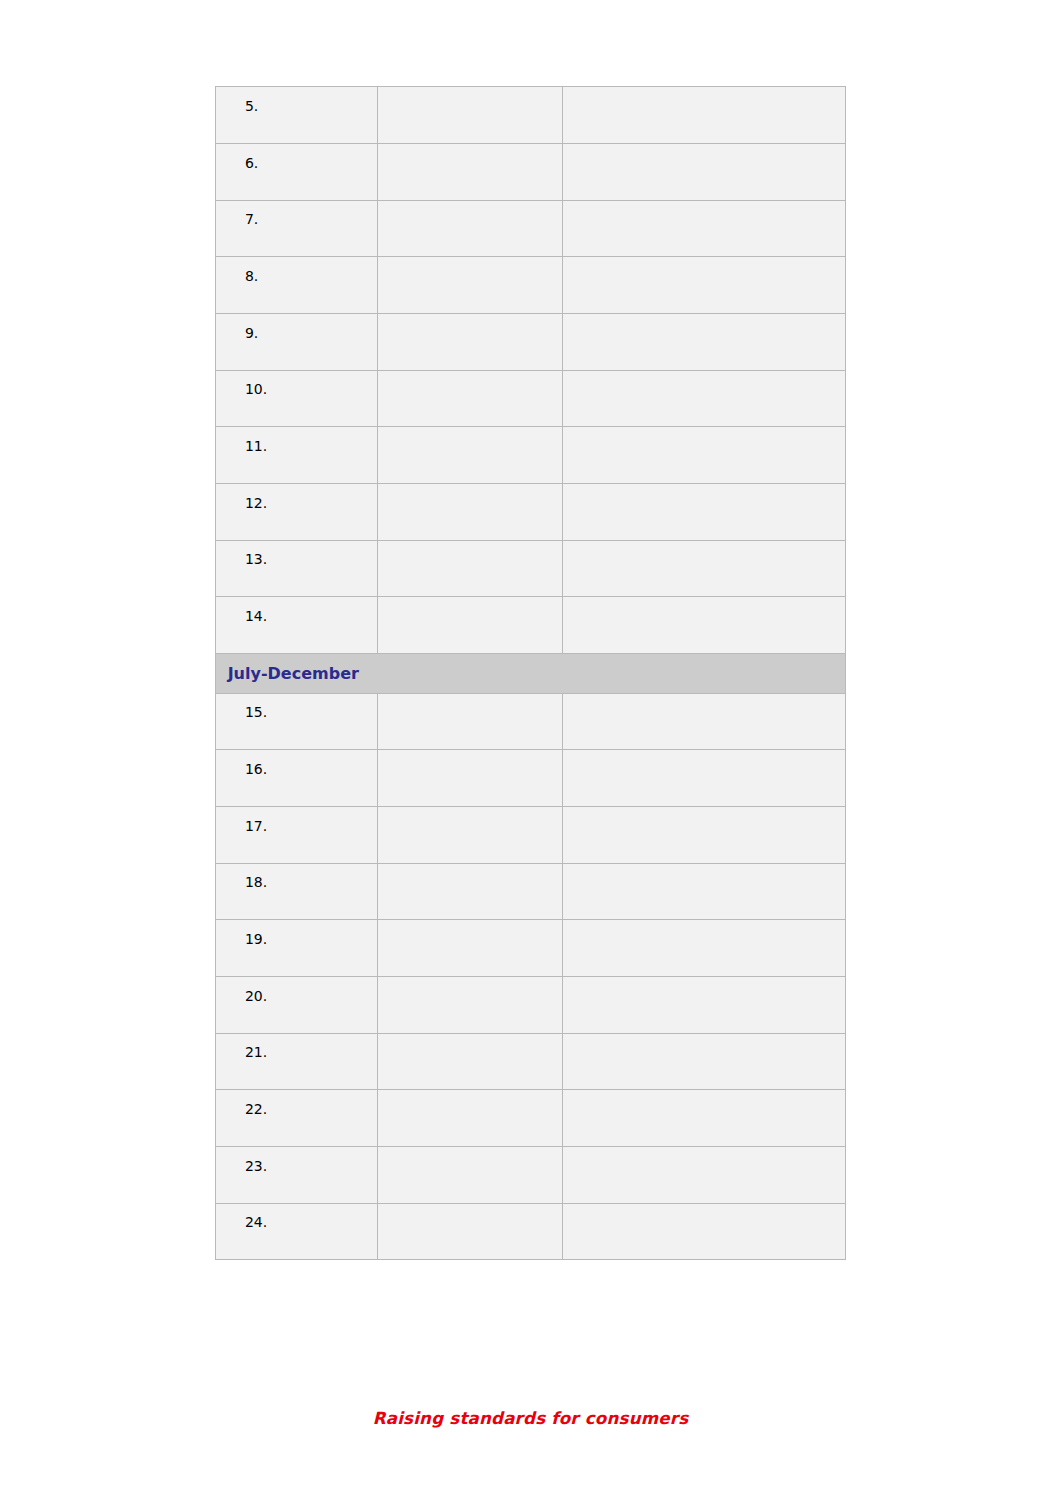| 5. | | |
| 6. | | |
| 7. | | |
| 8. | | |
| 9. | | |
| 10. | | |
| 11. | | |
| 12. | | |
| 13. | | |
| 14. | | |
| July-December |
| 15. | | |
| 16. | | |
| 17. | | |
| 18. | | |
| 19. | | |
| 20. | | |
| 21. | | |
| 22. | | |
| 23. | | |
| 24. | | |
Raising standards for consumers